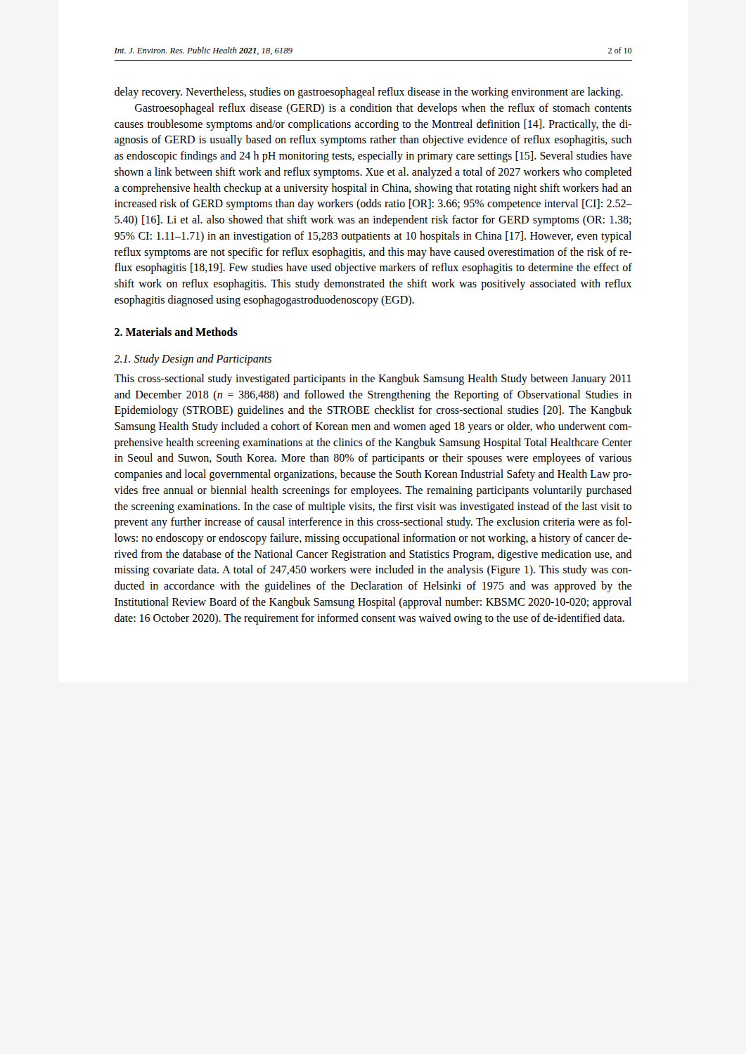Int. J. Environ. Res. Public Health 2021, 18, 6189 2 of 10
delay recovery. Nevertheless, studies on gastroesophageal reflux disease in the working environment are lacking.
Gastroesophageal reflux disease (GERD) is a condition that develops when the reflux of stomach contents causes troublesome symptoms and/or complications according to the Montreal definition [14]. Practically, the diagnosis of GERD is usually based on reflux symptoms rather than objective evidence of reflux esophagitis, such as endoscopic findings and 24 h pH monitoring tests, especially in primary care settings [15]. Several studies have shown a link between shift work and reflux symptoms. Xue et al. analyzed a total of 2027 workers who completed a comprehensive health checkup at a university hospital in China, showing that rotating night shift workers had an increased risk of GERD symptoms than day workers (odds ratio [OR]: 3.66; 95% competence interval [CI]: 2.52–5.40) [16]. Li et al. also showed that shift work was an independent risk factor for GERD symptoms (OR: 1.38; 95% CI: 1.11–1.71) in an investigation of 15,283 outpatients at 10 hospitals in China [17]. However, even typical reflux symptoms are not specific for reflux esophagitis, and this may have caused overestimation of the risk of reflux esophagitis [18,19]. Few studies have used objective markers of reflux esophagitis to determine the effect of shift work on reflux esophagitis. This study demonstrated the shift work was positively associated with reflux esophagitis diagnosed using esophagogastroduodenoscopy (EGD).
2. Materials and Methods
2.1. Study Design and Participants
This cross-sectional study investigated participants in the Kangbuk Samsung Health Study between January 2011 and December 2018 (n = 386,488) and followed the Strengthening the Reporting of Observational Studies in Epidemiology (STROBE) guidelines and the STROBE checklist for cross-sectional studies [20]. The Kangbuk Samsung Health Study included a cohort of Korean men and women aged 18 years or older, who underwent comprehensive health screening examinations at the clinics of the Kangbuk Samsung Hospital Total Healthcare Center in Seoul and Suwon, South Korea. More than 80% of participants or their spouses were employees of various companies and local governmental organizations, because the South Korean Industrial Safety and Health Law provides free annual or biennial health screenings for employees. The remaining participants voluntarily purchased the screening examinations. In the case of multiple visits, the first visit was investigated instead of the last visit to prevent any further increase of causal interference in this cross-sectional study. The exclusion criteria were as follows: no endoscopy or endoscopy failure, missing occupational information or not working, a history of cancer derived from the database of the National Cancer Registration and Statistics Program, digestive medication use, and missing covariate data. A total of 247,450 workers were included in the analysis (Figure 1). This study was conducted in accordance with the guidelines of the Declaration of Helsinki of 1975 and was approved by the Institutional Review Board of the Kangbuk Samsung Hospital (approval number: KBSMC 2020-10-020; approval date: 16 October 2020). The requirement for informed consent was waived owing to the use of de-identified data.